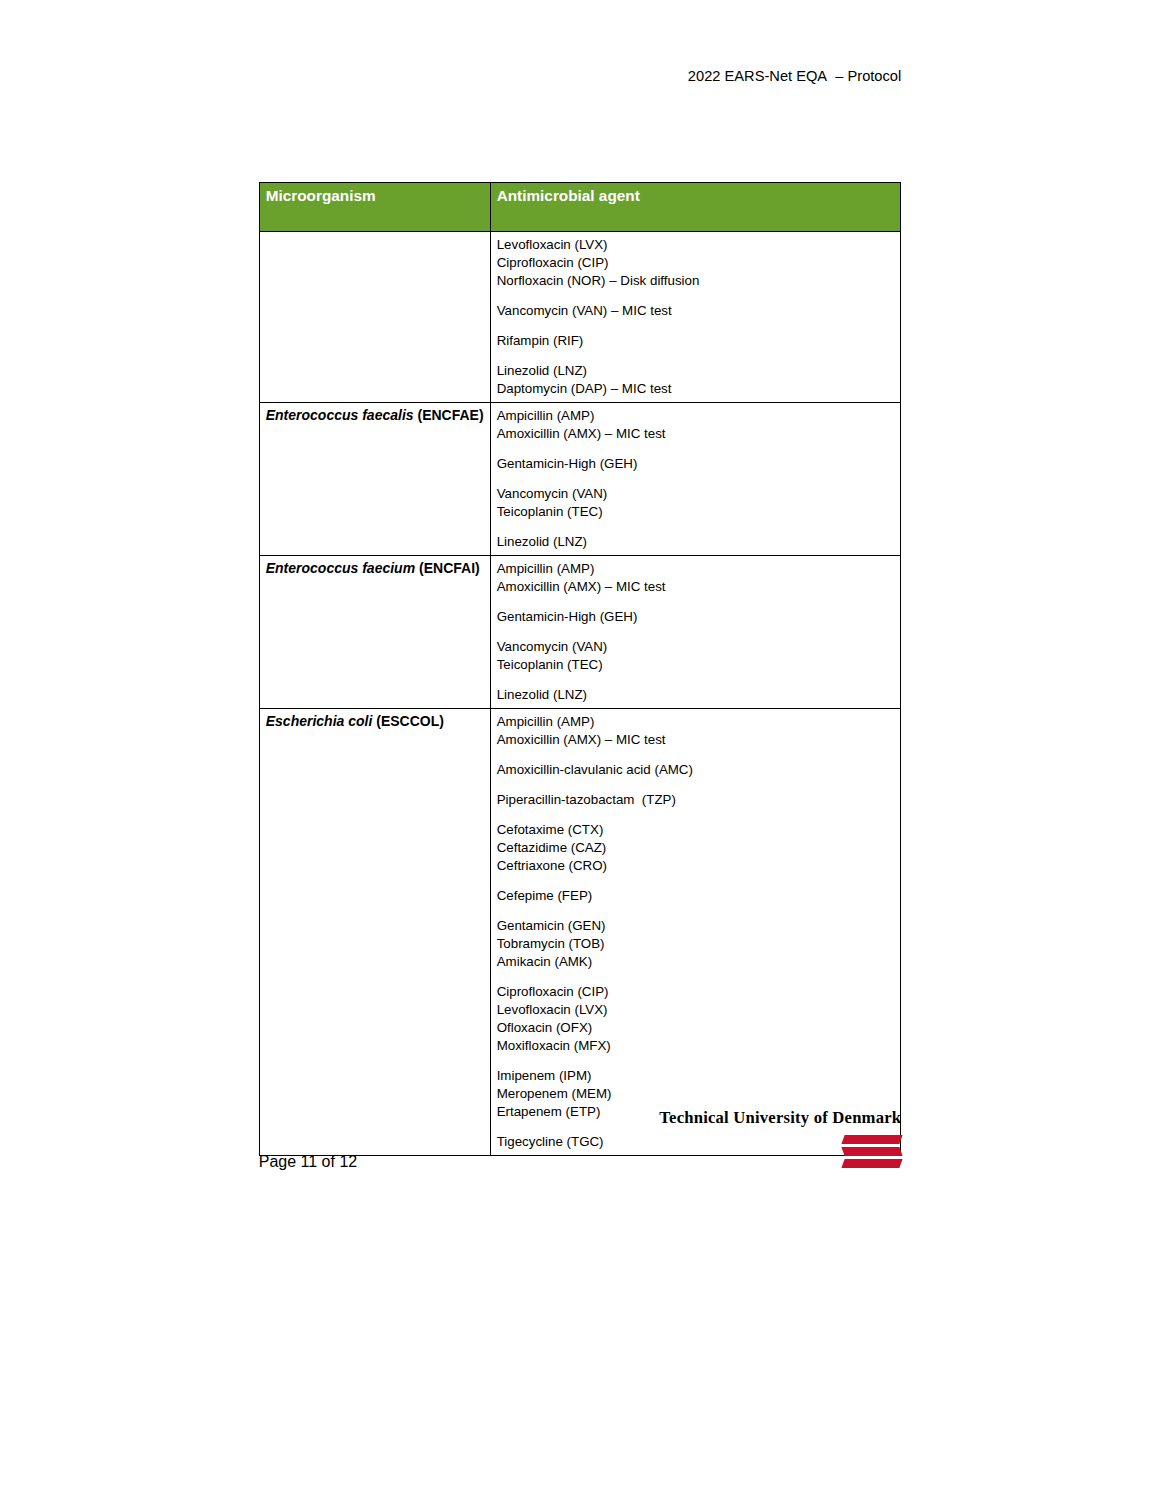2022 EARS-Net EQA – Protocol
| Microorganism | Antimicrobial agent |
| --- | --- |
| | Levofloxacin (LVX) Ciprofloxacin (CIP) Norfloxacin (NOR) – Disk diffusion Vancomycin (VAN) – MIC test Rifampin (RIF) Linezolid (LNZ) Daptomycin (DAP) – MIC test |
| Enterococcus faecalis (ENCFAE) | Ampicillin (AMP) Amoxicillin (AMX) – MIC test Gentamicin-High (GEH) Vancomycin (VAN) Teicoplanin (TEC) Linezolid (LNZ) |
| Enterococcus faecium (ENCFAI) | Ampicillin (AMP) Amoxicillin (AMX) – MIC test Gentamicin-High (GEH) Vancomycin (VAN) Teicoplanin (TEC) Linezolid (LNZ) |
| Escherichia coli (ESCCOL) | Ampicillin (AMP) Amoxicillin (AMX) – MIC test Amoxicillin-clavulanic acid (AMC) Piperacillin-tazobactam (TZP) Cefotaxime (CTX) Ceftazidime (CAZ) Ceftriaxone (CRO) Cefepime (FEP) Gentamicin (GEN) Tobramycin (TOB) Amikacin (AMK) Ciprofloxacin (CIP) Levofloxacin (LVX) Ofloxacin (OFX) Moxifloxacin (MFX) Imipenem (IPM) Meropenem (MEM) Ertapenem (ETP) Tigecycline (TGC) |
Page 11 of 12
Technical University of Denmark